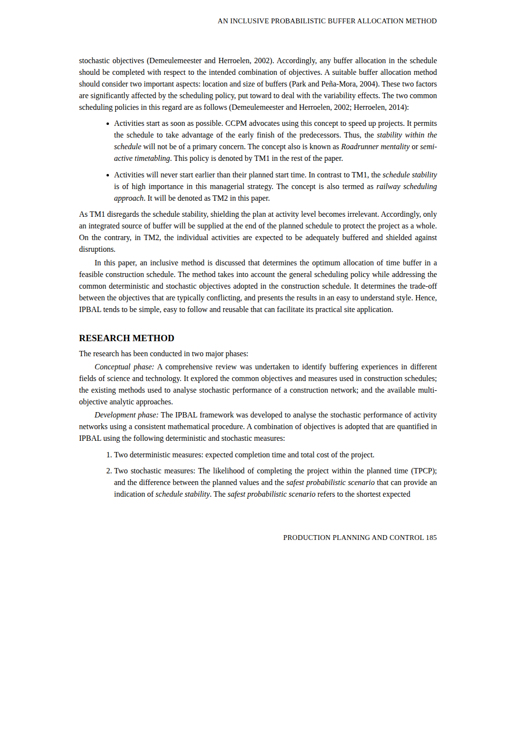AN INCLUSIVE PROBABILISTIC BUFFER ALLOCATION METHOD
stochastic objectives (Demeulemeester and Herroelen, 2002). Accordingly, any buffer allocation in the schedule should be completed with respect to the intended combination of objectives. A suitable buffer allocation method should consider two important aspects: location and size of buffers (Park and Peña-Mora, 2004). These two factors are significantly affected by the scheduling policy, put toward to deal with the variability effects. The two common scheduling policies in this regard are as follows (Demeulemeester and Herroelen, 2002; Herroelen, 2014):
Activities start as soon as possible. CCPM advocates using this concept to speed up projects. It permits the schedule to take advantage of the early finish of the predecessors. Thus, the stability within the schedule will not be of a primary concern. The concept also is known as Roadrunner mentality or semi-active timetabling. This policy is denoted by TM1 in the rest of the paper.
Activities will never start earlier than their planned start time. In contrast to TM1, the schedule stability is of high importance in this managerial strategy. The concept is also termed as railway scheduling approach. It will be denoted as TM2 in this paper.
As TM1 disregards the schedule stability, shielding the plan at activity level becomes irrelevant. Accordingly, only an integrated source of buffer will be supplied at the end of the planned schedule to protect the project as a whole. On the contrary, in TM2, the individual activities are expected to be adequately buffered and shielded against disruptions.
In this paper, an inclusive method is discussed that determines the optimum allocation of time buffer in a feasible construction schedule. The method takes into account the general scheduling policy while addressing the common deterministic and stochastic objectives adopted in the construction schedule. It determines the trade-off between the objectives that are typically conflicting, and presents the results in an easy to understand style. Hence, IPBAL tends to be simple, easy to follow and reusable that can facilitate its practical site application.
RESEARCH METHOD
The research has been conducted in two major phases:
Conceptual phase: A comprehensive review was undertaken to identify buffering experiences in different fields of science and technology. It explored the common objectives and measures used in construction schedules; the existing methods used to analyse stochastic performance of a construction network; and the available multi-objective analytic approaches.
Development phase: The IPBAL framework was developed to analyse the stochastic performance of activity networks using a consistent mathematical procedure. A combination of objectives is adopted that are quantified in IPBAL using the following deterministic and stochastic measures:
Two deterministic measures: expected completion time and total cost of the project.
Two stochastic measures: The likelihood of completing the project within the planned time (TPCP); and the difference between the planned values and the safest probabilistic scenario that can provide an indication of schedule stability. The safest probabilistic scenario refers to the shortest expected
PRODUCTION PLANNING AND CONTROL 185